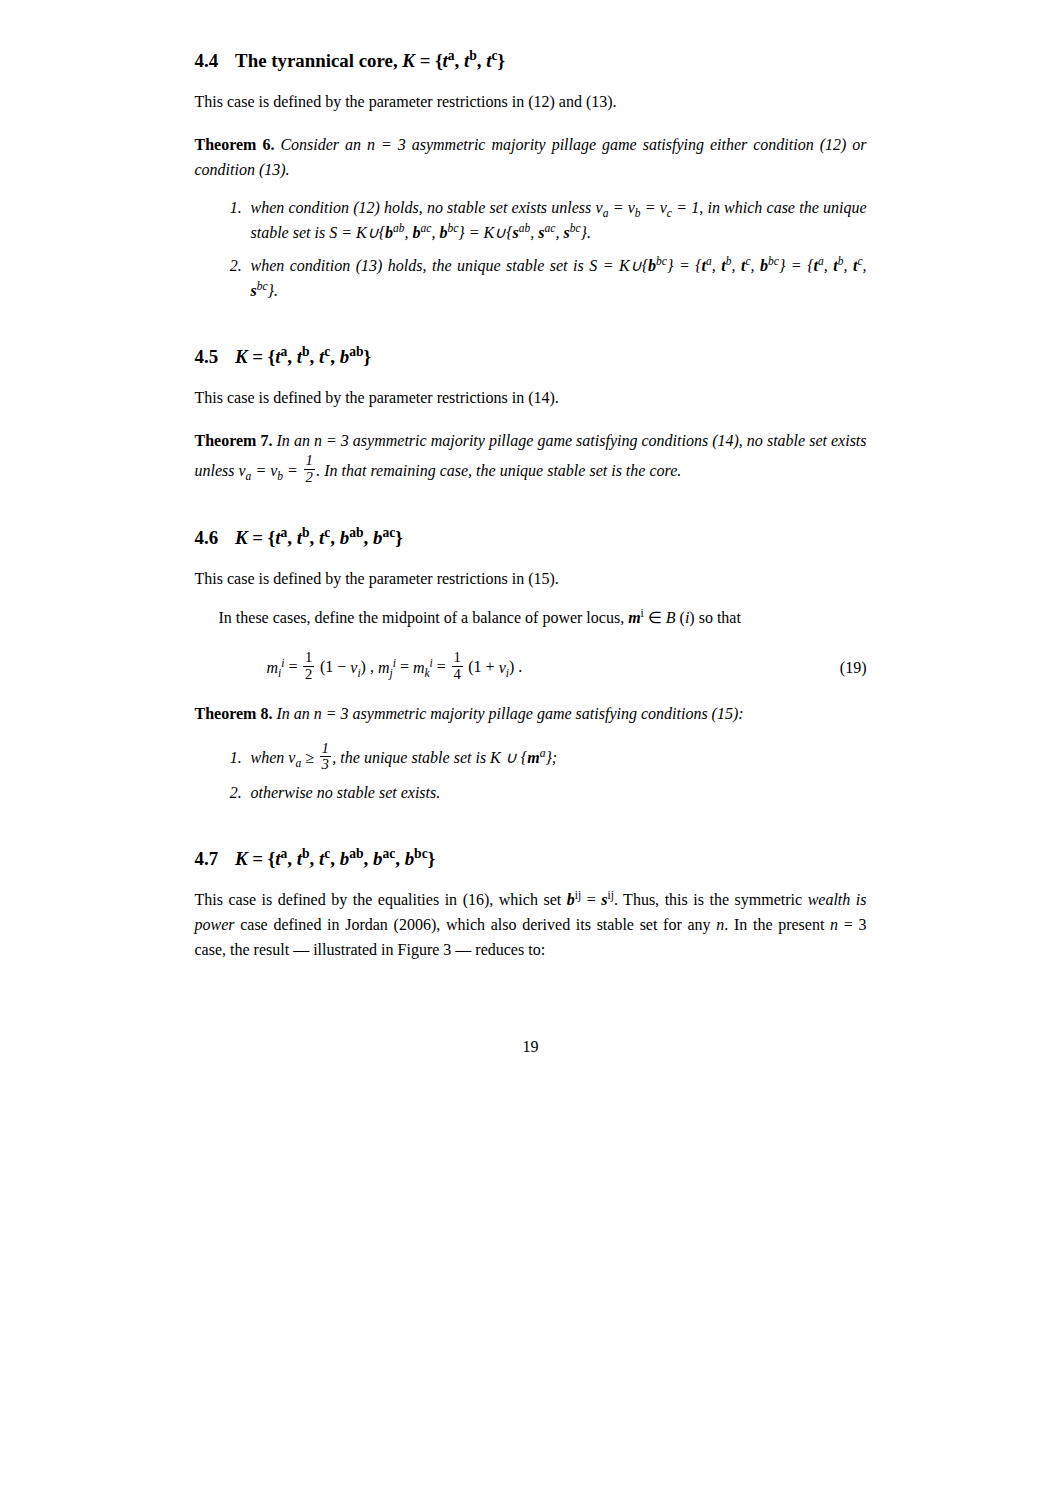4.4 The tyrannical core, K = {ta, tb, tc}
This case is defined by the parameter restrictions in (12) and (13).
Theorem 6. Consider an n = 3 asymmetric majority pillage game satisfying either condition (12) or condition (13).
when condition (12) holds, no stable set exists unless va = vb = vc = 1, in which case the unique stable set is S = K∪{bab, bac, bbc} = K∪{sab, sac, sbc}.
when condition (13) holds, the unique stable set is S = K∪{bbc} = {ta, tb, tc, bbc} = {ta, tb, tc, sbc}.
4.5 K = {ta, tb, tc, bab}
This case is defined by the parameter restrictions in (14).
Theorem 7. In an n = 3 asymmetric majority pillage game satisfying conditions (14), no stable set exists unless va = vb = 12. In that remaining case, the unique stable set is the core.
4.6 K = {ta, tb, tc, bab, bac}
This case is defined by the parameter restrictions in (15).
In these cases, define the midpoint of a balance of power locus, mi ∈ B (i) so that
mii = 12 (1 − vi) , mji = mki = 14 (1 + vi) . (19)
Theorem 8. In an n = 3 asymmetric majority pillage game satisfying conditions (15):
when va ≥ 13, the unique stable set is K ∪ {ma};
otherwise no stable set exists.
4.7 K = {ta, tb, tc, bab, bac, bbc}
This case is defined by the equalities in (16), which set bij = sij. Thus, this is the symmetric wealth is power case defined in Jordan (2006), which also derived its stable set for any n. In the present n = 3 case, the result — illustrated in Figure 3 — reduces to:
19